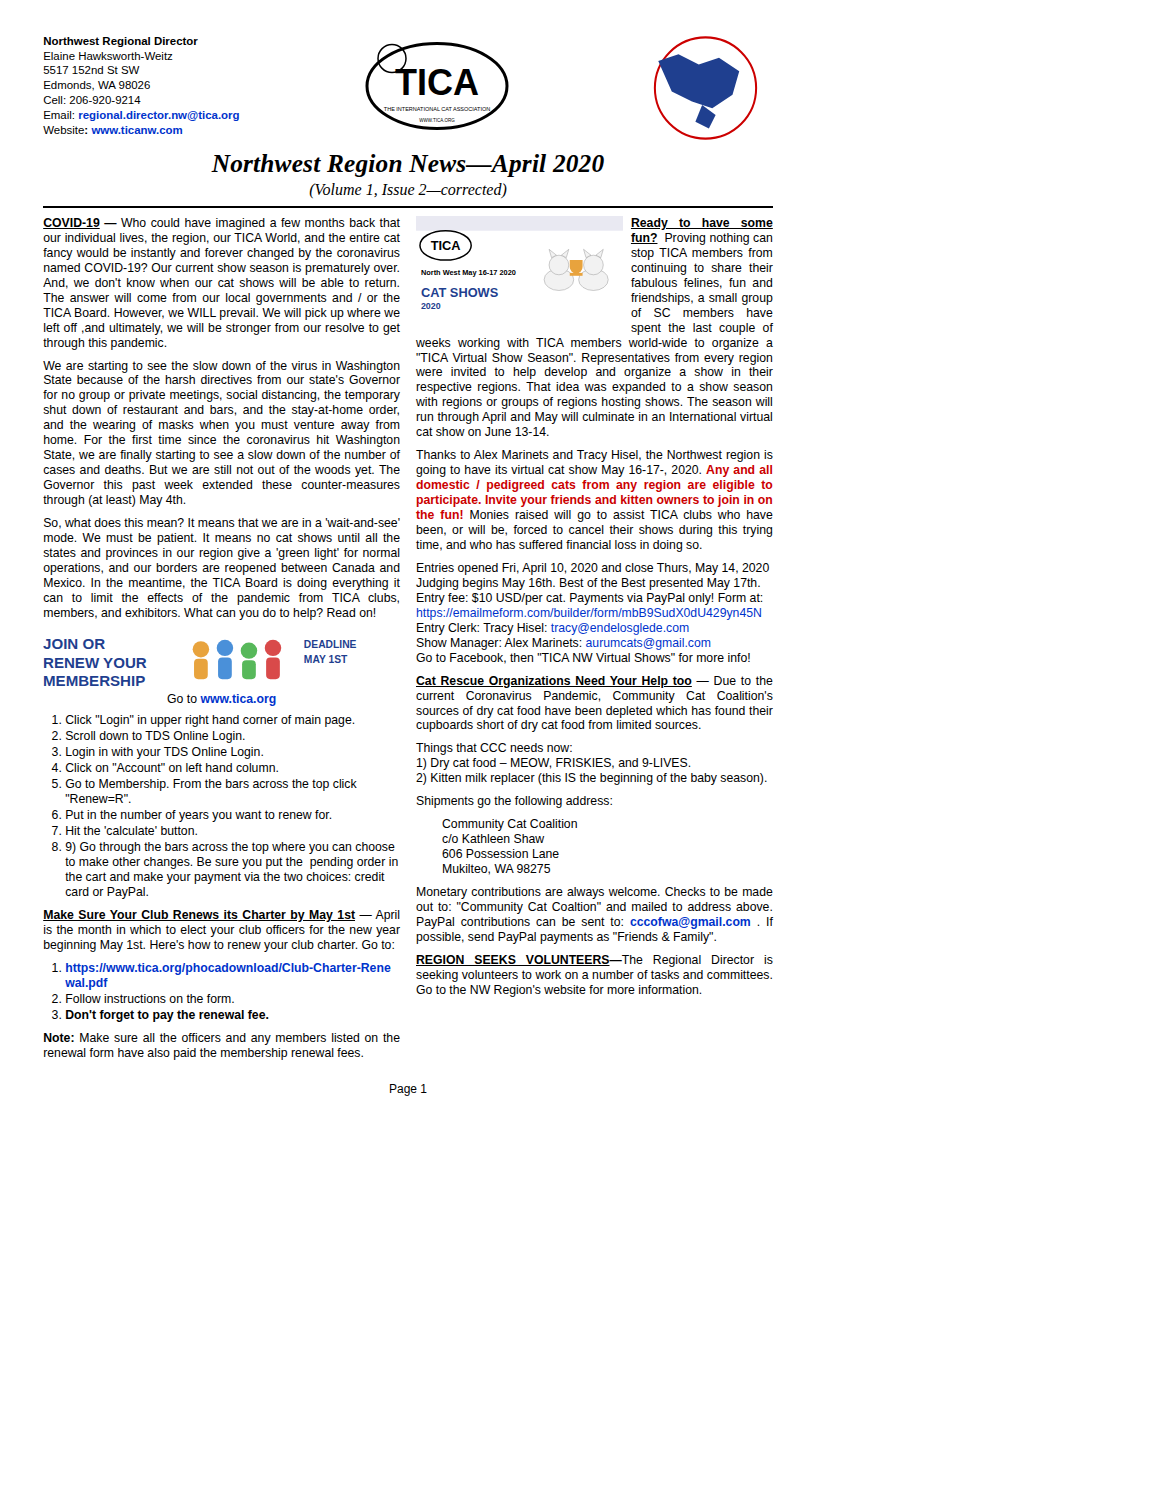Northwest Regional Director
Elaine Hawksworth-Weitz
5517 152nd St SW
Edmonds, WA 98026
Cell: 206-920-9214
Email: regional.director.nw@tica.org
Website: www.ticanw.com
Northwest Region News—April 2020
(Volume 1, Issue 2—corrected)
COVID-19 — Who could have imagined a few months back that our individual lives, the region, our TICA World, and the entire cat fancy would be instantly and forever changed by the coronavirus named COVID-19? Our current show season is prematurely over. And, we don't know when our cat shows will be able to return. The answer will come from our local governments and / or the TICA Board. However, we WILL prevail. We will pick up where we left off ,and ultimately, we will be stronger from our resolve to get through this pandemic.
We are starting to see the slow down of the virus in Washington State because of the harsh directives from our state's Governor for no group or private meetings, social distancing, the temporary shut down of restaurant and bars, and the stay-at-home order, and the wearing of masks when you must venture away from home. For the first time since the coronavirus hit Washington State, we are finally starting to see a slow down of the number of cases and deaths. But we are still not out of the woods yet. The Governor this past week extended these counter-measures through (at least) May 4th.
So, what does this mean? It means that we are in a 'wait-and-see' mode. We must be patient. It means no cat shows until all the states and provinces in our region give a 'green light' for normal operations, and our borders are reopened between Canada and Mexico. In the meantime, the TICA Board is doing everything it can to limit the effects of the pandemic from TICA clubs, members, and exhibitors. What can you do to help? Read on!
Go to www.tica.org
Click "Login" in upper right hand corner of main page.
Scroll down to TDS Online Login.
Login in with your TDS Online Login.
Click on "Account" on left hand column.
Go to Membership. From the bars across the top click "Renew=R".
Put in the number of years you want to renew for.
Hit the 'calculate' button.
9) Go through the bars across the top where you can choose to make other changes. Be sure you put the pending order in the cart and make your payment via the two choices: credit card or PayPal.
Make Sure Your Club Renews its Charter by May 1st — April is the month in which to elect your club officers for the new year beginning May 1st. Here's how to renew your club charter. Go to:
https://www.tica.org/phocadownload/Club-Charter-Renewal.pdf
Follow instructions on the form.
Don't forget to pay the renewal fee.
Note: Make sure all the officers and any members listed on the renewal form have also paid the membership renewal fees.
Ready to have some fun? Proving nothing can stop TICA members from continuing to share their fabulous felines, fun and friendships, a small group of SC members have spent the last couple of weeks working with TICA members world-wide to organize a "TICA Virtual Show Season". Representatives from every region were invited to help develop and organize a show in their respective regions. That idea was expanded to a show season with regions or groups of regions hosting shows. The season will run through April and May will culminate in an International virtual cat show on June 13-14.
Thanks to Alex Marinets and Tracy Hisel, the Northwest region is going to have its virtual cat show May 16-17-, 2020. Any and all domestic / pedigreed cats from any region are eligible to participate. Invite your friends and kitten owners to join in on the fun! Monies raised will go to assist TICA clubs who have been, or will be, forced to cancel their shows during this trying time, and who has suffered financial loss in doing so.
Entries opened Fri, April 10, 2020 and close Thurs, May 14, 2020
Judging begins May 16th. Best of the Best presented May 17th.
Entry fee: $10 USD/per cat. Payments via PayPal only! Form at:
https://emailmeform.com/builder/form/mbB9SudX0dU429yn45N
Entry Clerk: Tracy Hisel: tracy@endelosglede.com
Show Manager: Alex Marinets: aurumcats@gmail.com
Go to Facebook, then "TICA NW Virtual Shows" for more info!
Cat Rescue Organizations Need Your Help too — Due to the current Coronavirus Pandemic, Community Cat Coalition's sources of dry cat food have been depleted which has found their cupboards short of dry cat food from limited sources.
Things that CCC needs now:
1) Dry cat food – MEOW, FRISKIES, and 9-LIVES.
2) Kitten milk replacer (this IS the beginning of the baby season).
Shipments go the following address:
Community Cat Coalition
c/o Kathleen Shaw
606 Possession Lane
Mukilteo, WA 98275
Monetary contributions are always welcome. Checks to be made out to: "Community Cat Coaltion" and mailed to address above. PayPal contributions can be sent to: cccofwa@gmail.com . If possible, send PayPal payments as "Friends & Family".
REGION SEEKS VOLUNTEERS—The Regional Director is seeking volunteers to work on a number of tasks and committees. Go to the NW Region's website for more information.
Page 1